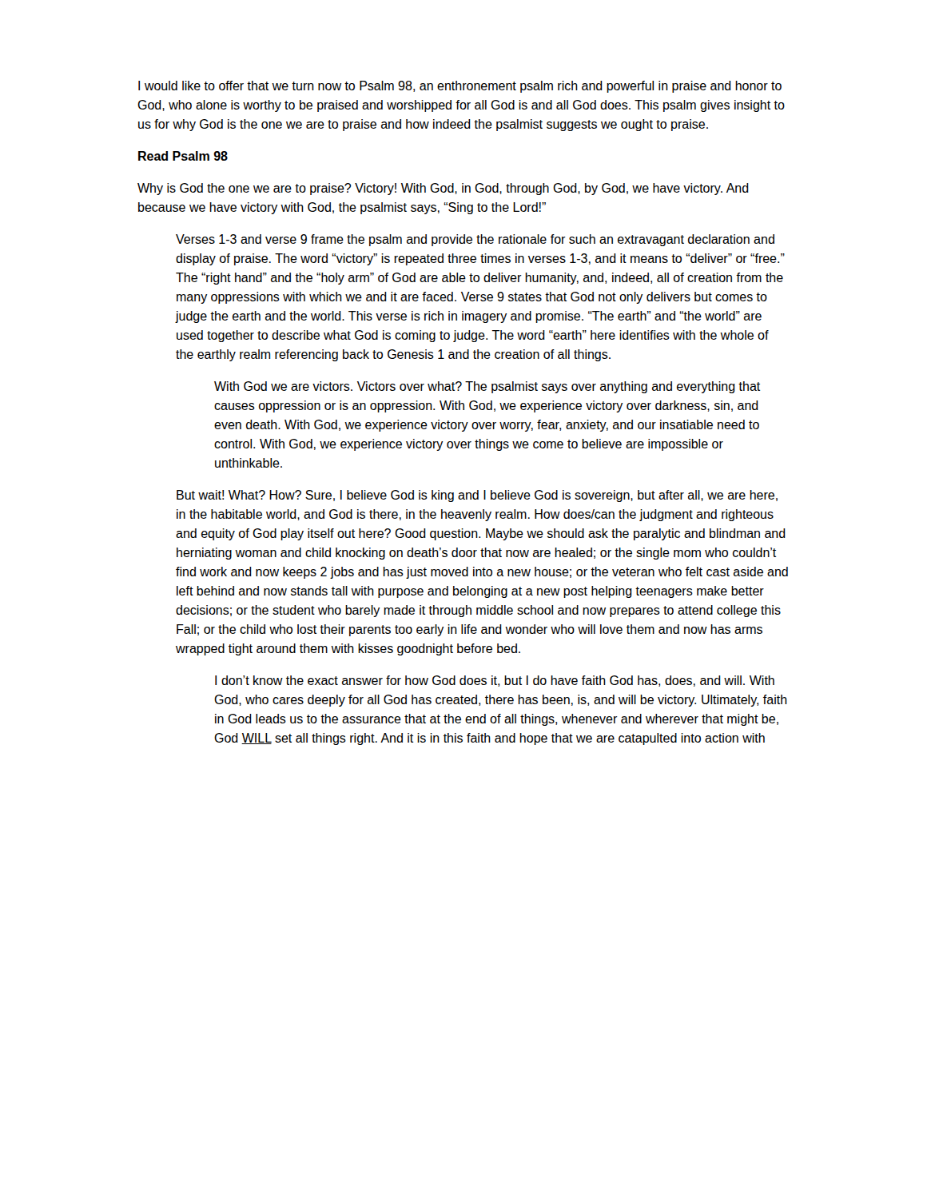I would like to offer that we turn now to Psalm 98, an enthronement psalm rich and powerful in praise and honor to God, who alone is worthy to be praised and worshipped for all God is and all God does. This psalm gives insight to us for why God is the one we are to praise and how indeed the psalmist suggests we ought to praise.
Read Psalm 98
Why is God the one we are to praise? Victory! With God, in God, through God, by God, we have victory. And because we have victory with God, the psalmist says, “Sing to the Lord!”
Verses 1-3 and verse 9 frame the psalm and provide the rationale for such an extravagant declaration and display of praise. The word “victory” is repeated three times in verses 1-3, and it means to “deliver” or “free.” The “right hand” and the “holy arm” of God are able to deliver humanity, and, indeed, all of creation from the many oppressions with which we and it are faced. Verse 9 states that God not only delivers but comes to judge the earth and the world. This verse is rich in imagery and promise. “The earth” and “the world” are used together to describe what God is coming to judge. The word “earth” here identifies with the whole of the earthly realm referencing back to Genesis 1 and the creation of all things.
With God we are victors. Victors over what? The psalmist says over anything and everything that causes oppression or is an oppression. With God, we experience victory over darkness, sin, and even death. With God, we experience victory over worry, fear, anxiety, and our insatiable need to control. With God, we experience victory over things we come to believe are impossible or unthinkable.
But wait! What? How? Sure, I believe God is king and I believe God is sovereign, but after all, we are here, in the habitable world, and God is there, in the heavenly realm. How does/can the judgment and righteous and equity of God play itself out here? Good question. Maybe we should ask the paralytic and blindman and herniating woman and child knocking on death’s door that now are healed; or the single mom who couldn’t find work and now keeps 2 jobs and has just moved into a new house; or the veteran who felt cast aside and left behind and now stands tall with purpose and belonging at a new post helping teenagers make better decisions; or the student who barely made it through middle school and now prepares to attend college this Fall; or the child who lost their parents too early in life and wonder who will love them and now has arms wrapped tight around them with kisses goodnight before bed.
I don’t know the exact answer for how God does it, but I do have faith God has, does, and will. With God, who cares deeply for all God has created, there has been, is, and will be victory. Ultimately, faith in God leads us to the assurance that at the end of all things, whenever and wherever that might be, God WILL set all things right. And it is in this faith and hope that we are catapulted into action with